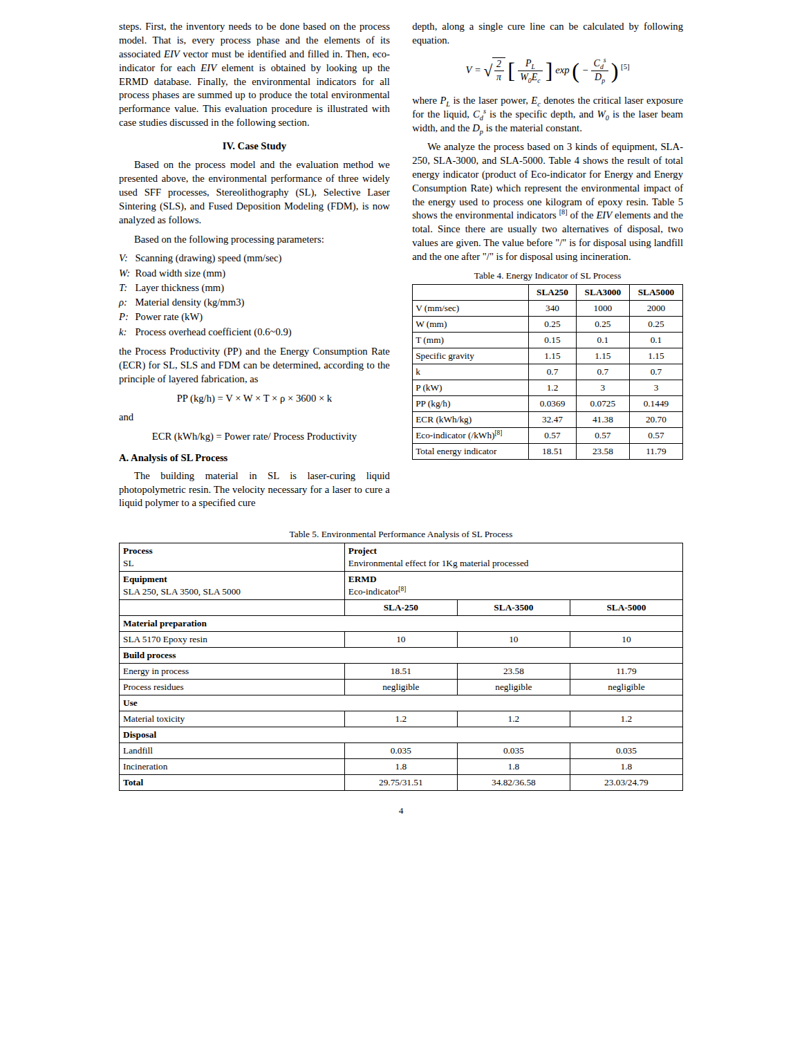steps. First, the inventory needs to be done based on the process model. That is, every process phase and the elements of its associated EIV vector must be identified and filled in. Then, eco-indicator for each EIV element is obtained by looking up the ERMD database. Finally, the environmental indicators for all process phases are summed up to produce the total environmental performance value. This evaluation procedure is illustrated with case studies discussed in the following section.
IV. Case Study
Based on the process model and the evaluation method we presented above, the environmental performance of three widely used SFF processes, Stereolithography (SL), Selective Laser Sintering (SLS), and Fused Deposition Modeling (FDM), is now analyzed as follows.
Based on the following processing parameters:
V: Scanning (drawing) speed (mm/sec)
W: Road width size (mm)
T: Layer thickness (mm)
ρ: Material density (kg/mm3)
P: Power rate (kW)
k: Process overhead coefficient (0.6~0.9)
the Process Productivity (PP) and the Energy Consumption Rate (ECR) for SL, SLS and FDM can be determined, according to the principle of layered fabrication, as
PP (kg/h) = V × W × T × ρ × 3600 × k
and
ECR (kWh/kg) = Power rate/ Process Productivity
A. Analysis of SL Process
The building material in SL is laser-curing liquid photopolymetric resin. The velocity necessary for a laser to cure a liquid polymer to a specified cure
depth, along a single cure line can be calculated by following equation.
V = √2 π [ PL W0Ec ] exp ( − Cds Dp ) [5]
where PL is the laser power, Ec denotes the critical laser exposure for the liquid, Cds is the specific depth, and W0 is the laser beam width, and the Dp is the material constant.
We analyze the process based on 3 kinds of equipment, SLA-250, SLA-3000, and SLA-5000. Table 4 shows the result of total energy indicator (product of Eco-indicator for Energy and Energy Consumption Rate) which represent the environmental impact of the energy used to process one kilogram of epoxy resin. Table 5 shows the environmental indicators [8] of the EIV elements and the total. Since there are usually two alternatives of disposal, two values are given. The value before "/" is for disposal using landfill and the one after "/" is for disposal using incineration.
Table 4. Energy Indicator of SL Process
| | SLA250 | SLA3000 | SLA5000 |
| --- | --- | --- | --- |
| V (mm/sec) | 340 | 1000 | 2000 |
| W (mm) | 0.25 | 0.25 | 0.25 |
| T (mm) | 0.15 | 0.1 | 0.1 |
| Specific gravity | 1.15 | 1.15 | 1.15 |
| k | 0.7 | 0.7 | 0.7 |
| P (kW) | 1.2 | 3 | 3 |
| PP (kg/h) | 0.0369 | 0.0725 | 0.1449 |
| ECR (kWh/kg) | 32.47 | 41.38 | 20.70 |
| Eco-indicator (/kWh) [8] | 0.57 | 0.57 | 0.57 |
| Total energy indicator | 18.51 | 23.58 | 11.79 |
Table 5. Environmental Performance Analysis of SL Process
| Process SL | Project Environmental effect for 1Kg material processed |
| Equipment SLA 250, SLA 3500, SLA 5000 | ERMD Eco-indicator [8] |
| | SLA-250 | SLA-3500 | SLA-5000 |
| Material preparation |
| SLA 5170 Epoxy resin | 10 | 10 | 10 |
| Build process |
| Energy in process | 18.51 | 23.58 | 11.79 |
| Process residues | negligible | negligible | negligible |
| Use |
| Material toxicity | 1.2 | 1.2 | 1.2 |
| Disposal |
| Landfill | 0.035 | 0.035 | 0.035 |
| Incineration | 1.8 | 1.8 | 1.8 |
| Total | 29.75/31.51 | 34.82/36.58 | 23.03/24.79 |
4